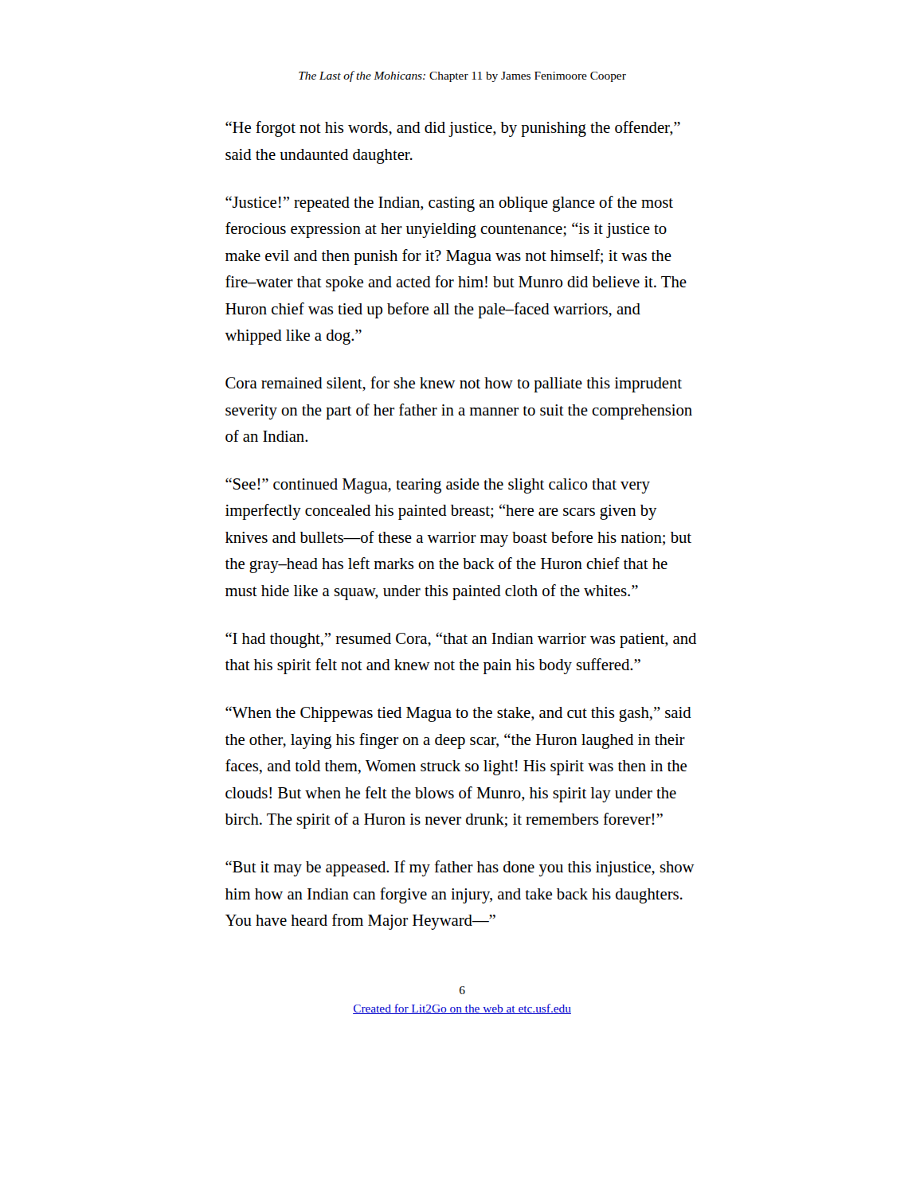The Last of the Mohicans: Chapter 11 by James Fenimoore Cooper
“He forgot not his words, and did justice, by punishing the offender,” said the undaunted daughter.
“Justice!” repeated the Indian, casting an oblique glance of the most ferocious expression at her unyielding countenance; “is it justice to make evil and then punish for it? Magua was not himself; it was the fire–water that spoke and acted for him! but Munro did believe it. The Huron chief was tied up before all the pale–faced warriors, and whipped like a dog.”
Cora remained silent, for she knew not how to palliate this imprudent severity on the part of her father in a manner to suit the comprehension of an Indian.
“See!” continued Magua, tearing aside the slight calico that very imperfectly concealed his painted breast; “here are scars given by knives and bullets—of these a warrior may boast before his nation; but the gray–head has left marks on the back of the Huron chief that he must hide like a squaw, under this painted cloth of the whites.”
“I had thought,” resumed Cora, “that an Indian warrior was patient, and that his spirit felt not and knew not the pain his body suffered.”
“When the Chippewas tied Magua to the stake, and cut this gash,” said the other, laying his finger on a deep scar, “the Huron laughed in their faces, and told them, Women struck so light! His spirit was then in the clouds! But when he felt the blows of Munro, his spirit lay under the birch. The spirit of a Huron is never drunk; it remembers forever!”
“But it may be appeased. If my father has done you this injustice, show him how an Indian can forgive an injury, and take back his daughters. You have heard from Major Heyward—”
6 Created for Lit2Go on the web at etc.usf.edu